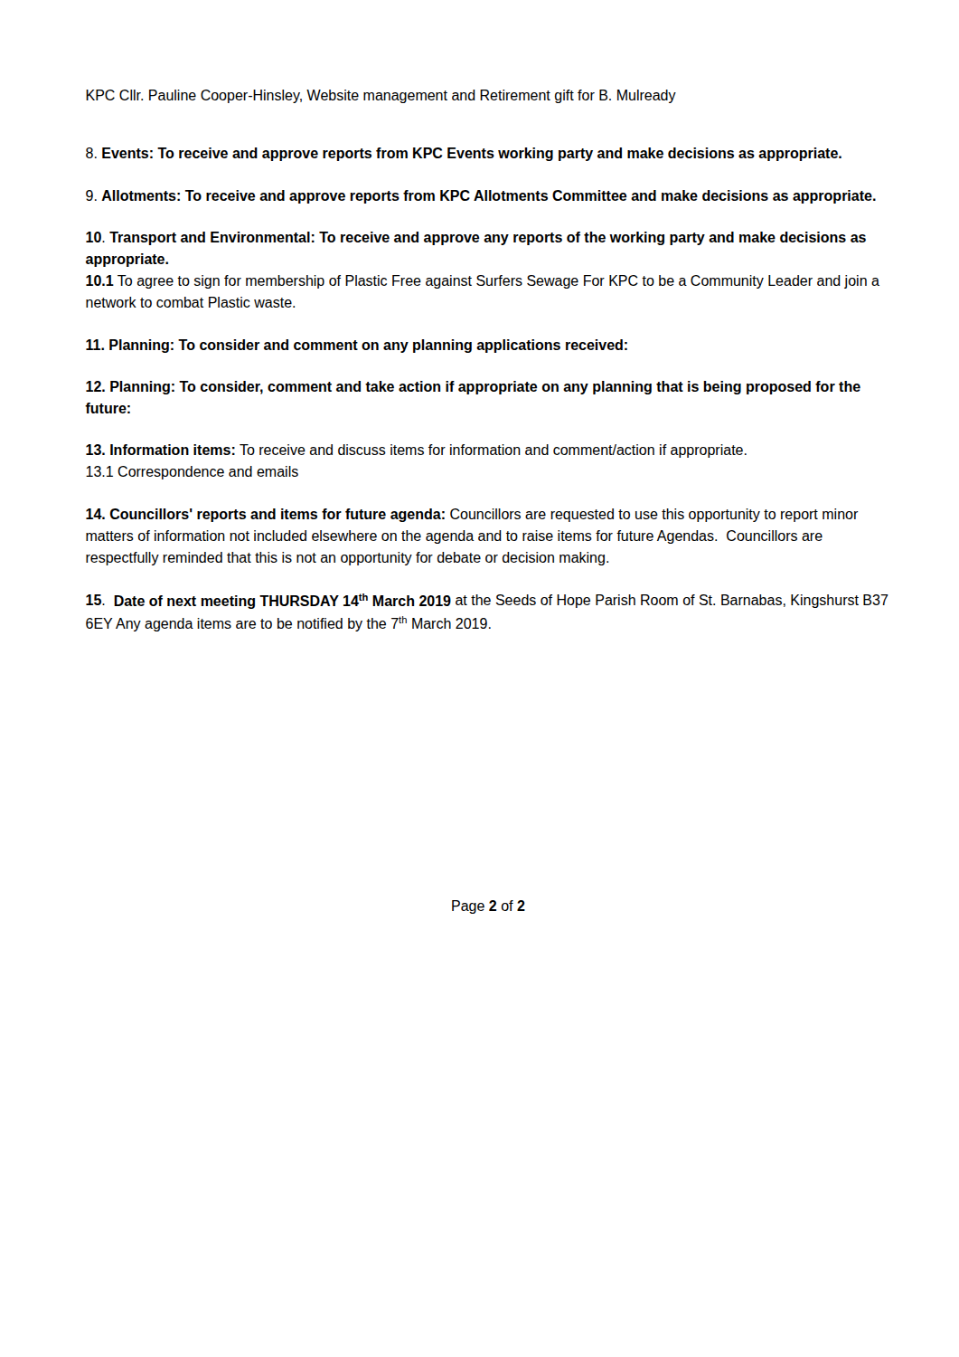KPC Cllr. Pauline Cooper-Hinsley, Website management and Retirement gift for B. Mulready
8. Events: To receive and approve reports from KPC Events working party and make decisions as appropriate.
9. Allotments: To receive and approve reports from KPC Allotments Committee and make decisions as appropriate.
10. Transport and Environmental: To receive and approve any reports of the working party and make decisions as appropriate.
10.1 To agree to sign for membership of Plastic Free against Surfers Sewage For KPC to be a Community Leader and join a network to combat Plastic waste.
11. Planning: To consider and comment on any planning applications received:
12. Planning: To consider, comment and take action if appropriate on any planning that is being proposed for the future:
13. Information items: To receive and discuss items for information and comment/action if appropriate.
13.1 Correspondence and emails
14. Councillors' reports and items for future agenda: Councillors are requested to use this opportunity to report minor matters of information not included elsewhere on the agenda and to raise items for future Agendas. Councillors are respectfully reminded that this is not an opportunity for debate or decision making.
15. Date of next meeting THURSDAY 14th March 2019 at the Seeds of Hope Parish Room of St. Barnabas, Kingshurst B37 6EY Any agenda items are to be notified by the 7th March 2019.
Page 2 of 2